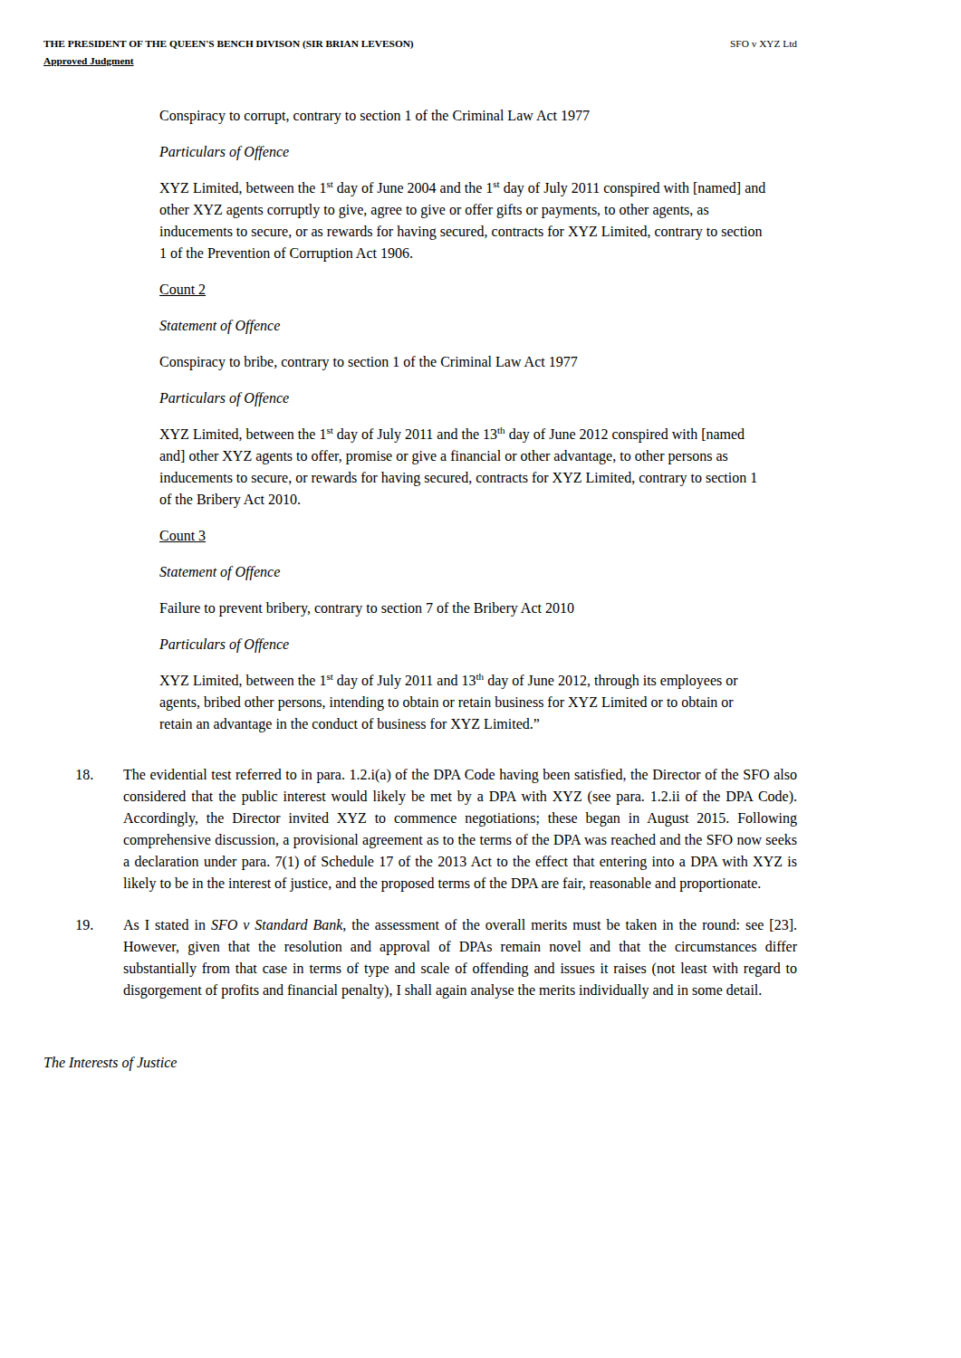The President of the Queen's Bench Divison (Sir Brian Leveson) Approved Judgment
SFO v XYZ Ltd
Conspiracy to corrupt, contrary to section 1 of the Criminal Law Act 1977
Particulars of Offence
XYZ Limited, between the 1st day of June 2004 and the 1st day of July 2011 conspired with [named] and other XYZ agents corruptly to give, agree to give or offer gifts or payments, to other agents, as inducements to secure, or as rewards for having secured, contracts for XYZ Limited, contrary to section 1 of the Prevention of Corruption Act 1906.
Count 2
Statement of Offence
Conspiracy to bribe, contrary to section 1 of the Criminal Law Act 1977
Particulars of Offence
XYZ Limited, between the 1st day of July 2011 and the 13th day of June 2012 conspired with [named and] other XYZ agents to offer, promise or give a financial or other advantage, to other persons as inducements to secure, or rewards for having secured, contracts for XYZ Limited, contrary to section 1 of the Bribery Act 2010.
Count 3
Statement of Offence
Failure to prevent bribery, contrary to section 7 of the Bribery Act 2010
Particulars of Offence
XYZ Limited, between the 1st day of July 2011 and 13th day of June 2012, through its employees or agents, bribed other persons, intending to obtain or retain business for XYZ Limited or to obtain or retain an advantage in the conduct of business for XYZ Limited.”
The evidential test referred to in para. 1.2.i(a) of the DPA Code having been satisfied, the Director of the SFO also considered that the public interest would likely be met by a DPA with XYZ (see para. 1.2.ii of the DPA Code). Accordingly, the Director invited XYZ to commence negotiations; these began in August 2015. Following comprehensive discussion, a provisional agreement as to the terms of the DPA was reached and the SFO now seeks a declaration under para. 7(1) of Schedule 17 of the 2013 Act to the effect that entering into a DPA with XYZ is likely to be in the interest of justice, and the proposed terms of the DPA are fair, reasonable and proportionate.
As I stated in SFO v Standard Bank, the assessment of the overall merits must be taken in the round: see [23]. However, given that the resolution and approval of DPAs remain novel and that the circumstances differ substantially from that case in terms of type and scale of offending and issues it raises (not least with regard to disgorgement of profits and financial penalty), I shall again analyse the merits individually and in some detail.
The Interests of Justice